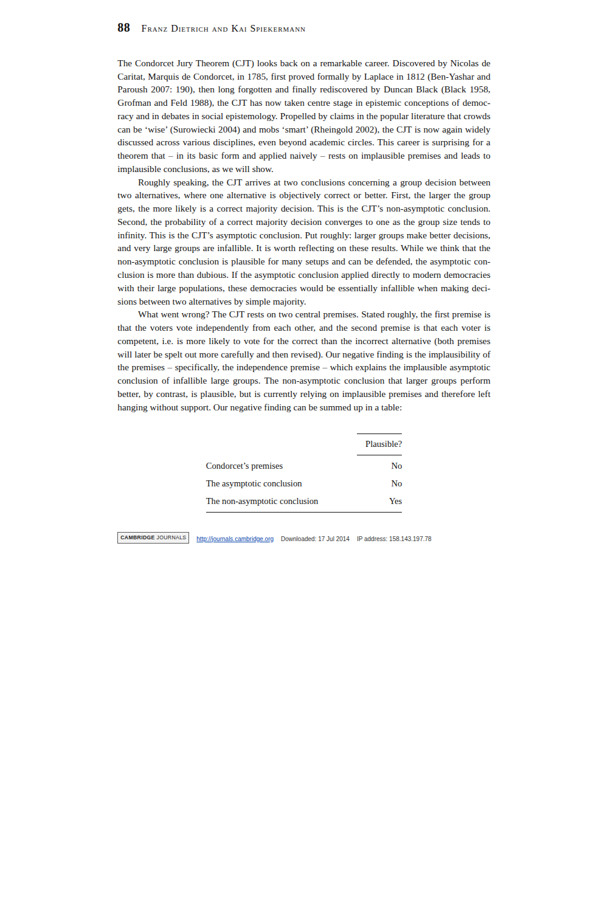88 Franz Dietrich and Kai Spiekermann
The Condorcet Jury Theorem (CJT) looks back on a remarkable career. Discovered by Nicolas de Caritat, Marquis de Condorcet, in 1785, first proved formally by Laplace in 1812 (Ben-Yashar and Paroush 2007: 190), then long forgotten and finally rediscovered by Duncan Black (Black 1958, Grofman and Feld 1988), the CJT has now taken centre stage in epistemic conceptions of democracy and in debates in social epistemology. Propelled by claims in the popular literature that crowds can be ‘wise’ (Surowiecki 2004) and mobs ‘smart’ (Rheingold 2002), the CJT is now again widely discussed across various disciplines, even beyond academic circles. This career is surprising for a theorem that – in its basic form and applied naively – rests on implausible premises and leads to implausible conclusions, as we will show.
Roughly speaking, the CJT arrives at two conclusions concerning a group decision between two alternatives, where one alternative is objectively correct or better. First, the larger the group gets, the more likely is a correct majority decision. This is the CJT’s non-asymptotic conclusion. Second, the probability of a correct majority decision converges to one as the group size tends to infinity. This is the CJT’s asymptotic conclusion. Put roughly: larger groups make better decisions, and very large groups are infallible. It is worth reflecting on these results. While we think that the non-asymptotic conclusion is plausible for many setups and can be defended, the asymptotic conclusion is more than dubious. If the asymptotic conclusion applied directly to modern democracies with their large populations, these democracies would be essentially infallible when making decisions between two alternatives by simple majority.
What went wrong? The CJT rests on two central premises. Stated roughly, the first premise is that the voters vote independently from each other, and the second premise is that each voter is competent, i.e. is more likely to vote for the correct than the incorrect alternative (both premises will later be spelt out more carefully and then revised). Our negative finding is the implausibility of the premises – specifically, the independence premise – which explains the implausible asymptotic conclusion of infallible large groups. The non-asymptotic conclusion that larger groups perform better, by contrast, is plausible, but is currently relying on implausible premises and therefore left hanging without support. Our negative finding can be summed up in a table:
| | Plausible? |
| --- | --- |
| Condorcet’s premises | No |
| The asymptotic conclusion | No |
| The non-asymptotic conclusion | Yes |
CAMBRIDGE JOURNALS http://journals.cambridge.org Downloaded: 17 Jul 2014 IP address: 158.143.197.78